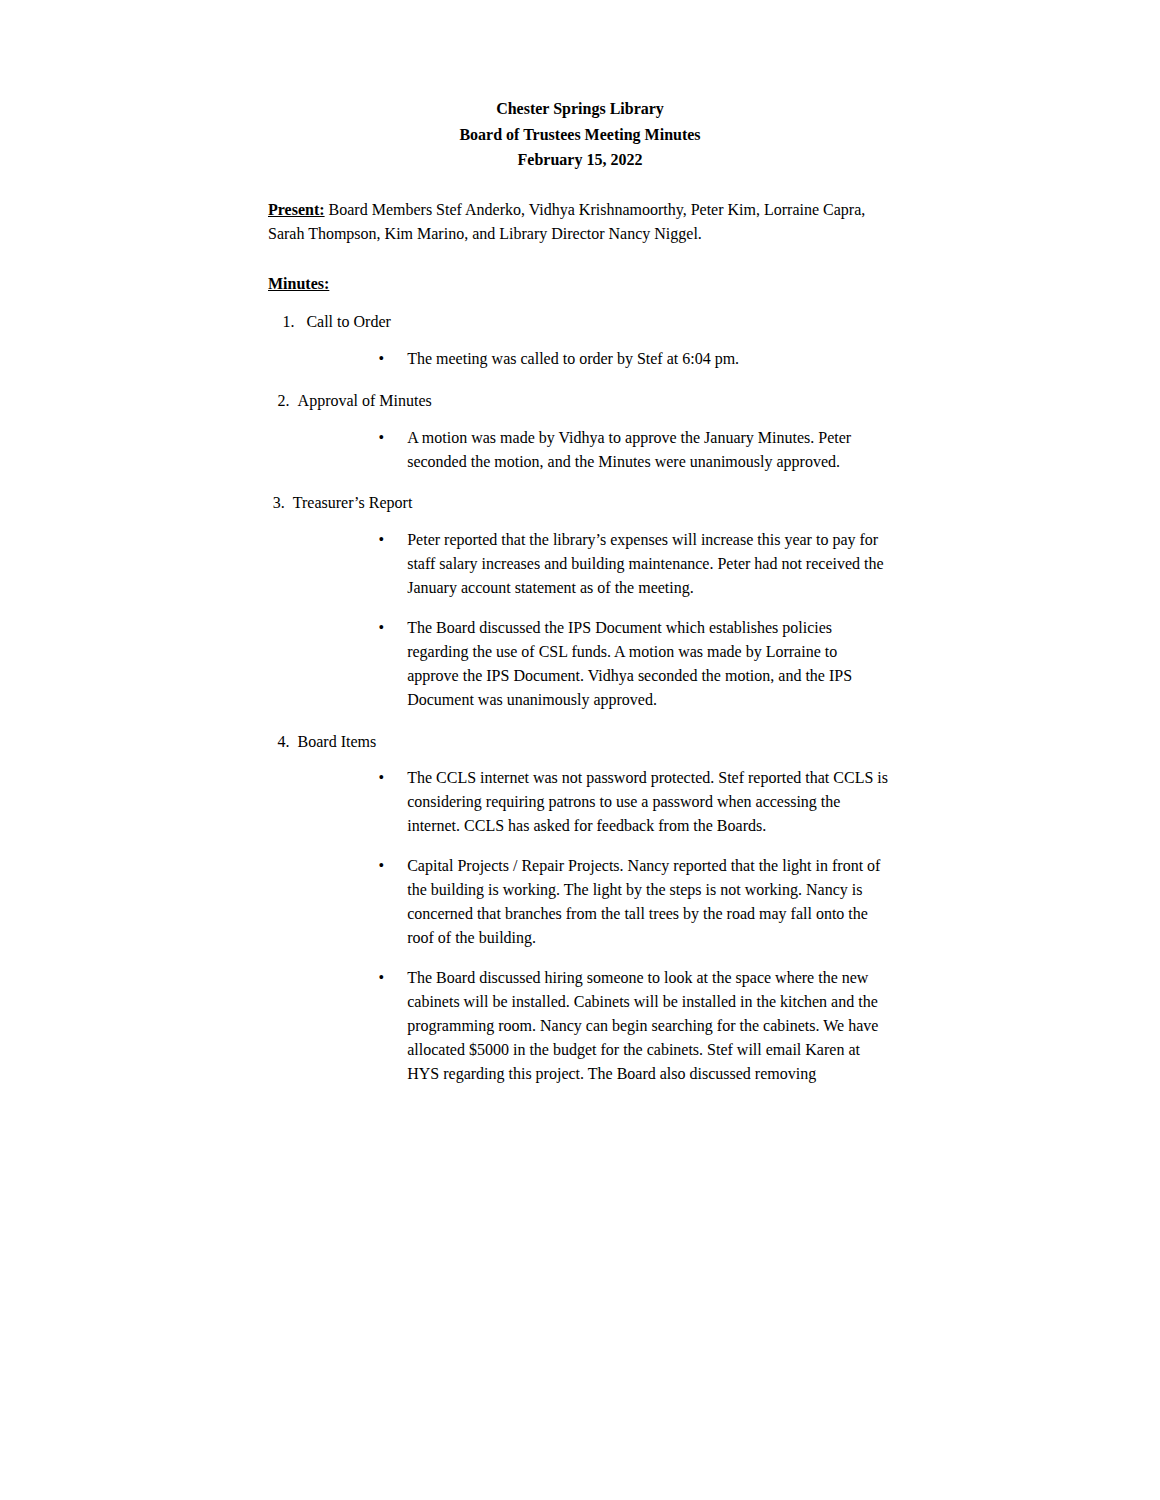Chester Springs Library
Board of Trustees Meeting Minutes
February 15, 2022
Present: Board Members Stef Anderko, Vidhya Krishnamoorthy, Peter Kim, Lorraine Capra, Sarah Thompson, Kim Marino, and Library Director Nancy Niggel.
Minutes:
1. Call to Order
The meeting was called to order by Stef at 6:04 pm.
2. Approval of Minutes
A motion was made by Vidhya to approve the January Minutes. Peter seconded the motion, and the Minutes were unanimously approved.
3. Treasurer’s Report
Peter reported that the library’s expenses will increase this year to pay for staff salary increases and building maintenance. Peter had not received the January account statement as of the meeting.
The Board discussed the IPS Document which establishes policies regarding the use of CSL funds. A motion was made by Lorraine to approve the IPS Document. Vidhya seconded the motion, and the IPS Document was unanimously approved.
4. Board Items
The CCLS internet was not password protected. Stef reported that CCLS is considering requiring patrons to use a password when accessing the internet. CCLS has asked for feedback from the Boards.
Capital Projects / Repair Projects. Nancy reported that the light in front of the building is working. The light by the steps is not working. Nancy is concerned that branches from the tall trees by the road may fall onto the roof of the building.
The Board discussed hiring someone to look at the space where the new cabinets will be installed. Cabinets will be installed in the kitchen and the programming room. Nancy can begin searching for the cabinets. We have allocated $5000 in the budget for the cabinets. Stef will email Karen at HYS regarding this project. The Board also discussed removing